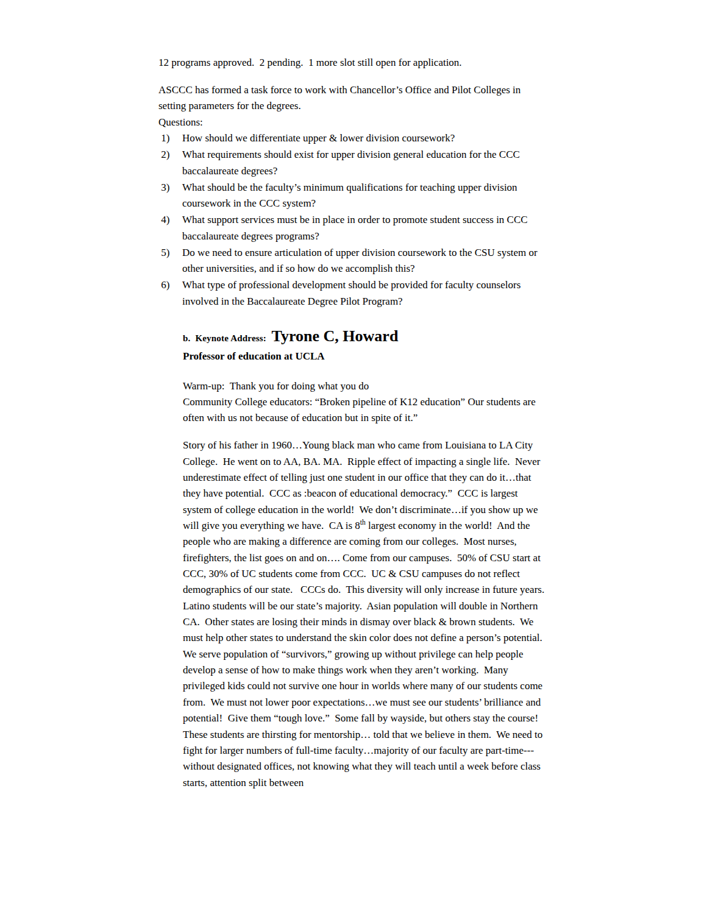12 programs approved. 2 pending. 1 more slot still open for application.
ASCCC has formed a task force to work with Chancellor’s Office and Pilot Colleges in setting parameters for the degrees.
Questions:
How should we differentiate upper & lower division coursework?
What requirements should exist for upper division general education for the CCC baccalaureate degrees?
What should be the faculty’s minimum qualifications for teaching upper division coursework in the CCC system?
What support services must be in place in order to promote student success in CCC baccalaureate degrees programs?
Do we need to ensure articulation of upper division coursework to the CSU system or other universities, and if so how do we accomplish this?
What type of professional development should be provided for faculty counselors involved in the Baccalaureate Degree Pilot Program?
b. Keynote Address: Tyrone C, Howard
Professor of education at UCLA
Warm-up: Thank you for doing what you do
Community College educators: “Broken pipeline of K12 education” Our students are often with us not because of education but in spite of it.”
Story of his father in 1960…Young black man who came from Louisiana to LA City College. He went on to AA, BA. MA. Ripple effect of impacting a single life. Never underestimate effect of telling just one student in our office that they can do it…that they have potential. CCC as :beacon of educational democracy.” CCC is largest system of college education in the world! We don’t discriminate…if you show up we will give you everything we have. CA is 8th largest economy in the world! And the people who are making a difference are coming from our colleges. Most nurses, firefighters, the list goes on and on…. Come from our campuses. 50% of CSU start at CCC, 30% of UC students come from CCC. UC & CSU campuses do not reflect demographics of our state. CCCs do. This diversity will only increase in future years. Latino students will be our state’s majority. Asian population will double in Northern CA. Other states are losing their minds in dismay over black & brown students. We must help other states to understand the skin color does not define a person’s potential. We serve population of “survivors,” growing up without privilege can help people develop a sense of how to make things work when they aren’t working. Many privileged kids could not survive one hour in worlds where many of our students come from. We must not lower poor expectations…we must see our students’ brilliance and potential! Give them “tough love.” Some fall by wayside, but others stay the course! These students are thirsting for mentorship… told that we believe in them. We need to fight for larger numbers of full-time faculty…majority of our faculty are part-time---without designated offices, not knowing what they will teach until a week before class starts, attention split between